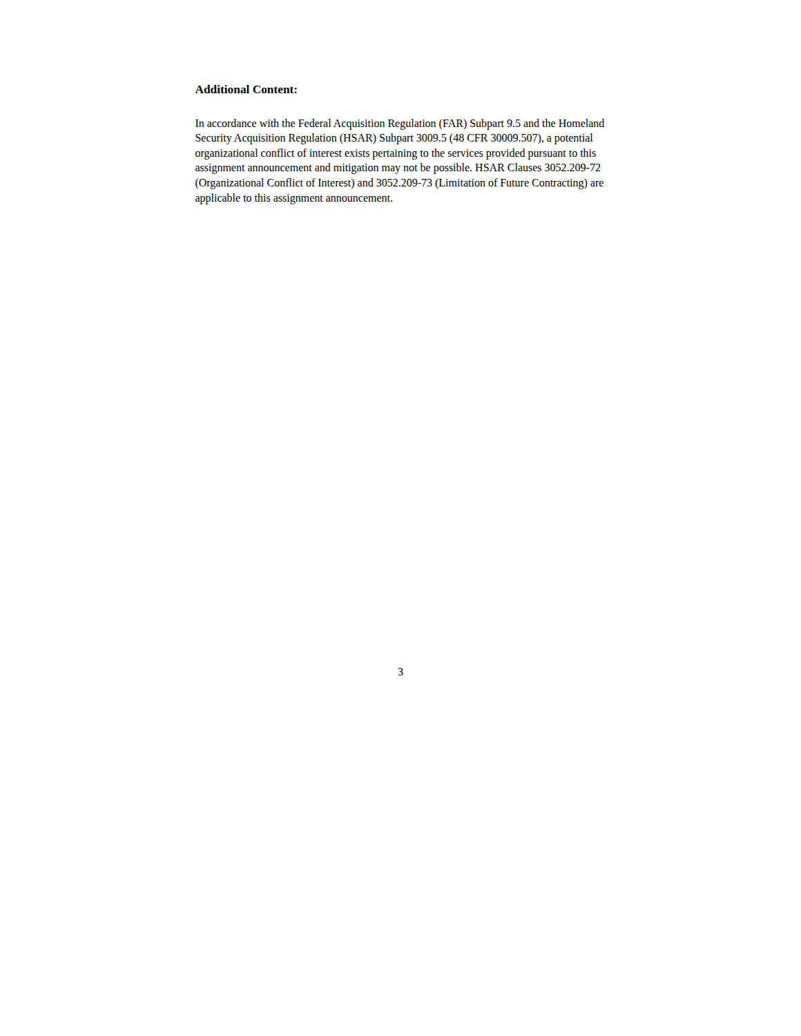Additional Content:
In accordance with the Federal Acquisition Regulation (FAR) Subpart 9.5 and the Homeland Security Acquisition Regulation (HSAR) Subpart 3009.5 (48 CFR 30009.507), a potential organizational conflict of interest exists pertaining to the services provided pursuant to this assignment announcement and mitigation may not be possible. HSAR Clauses 3052.209-72 (Organizational Conflict of Interest) and 3052.209-73 (Limitation of Future Contracting) are applicable to this assignment announcement.
3